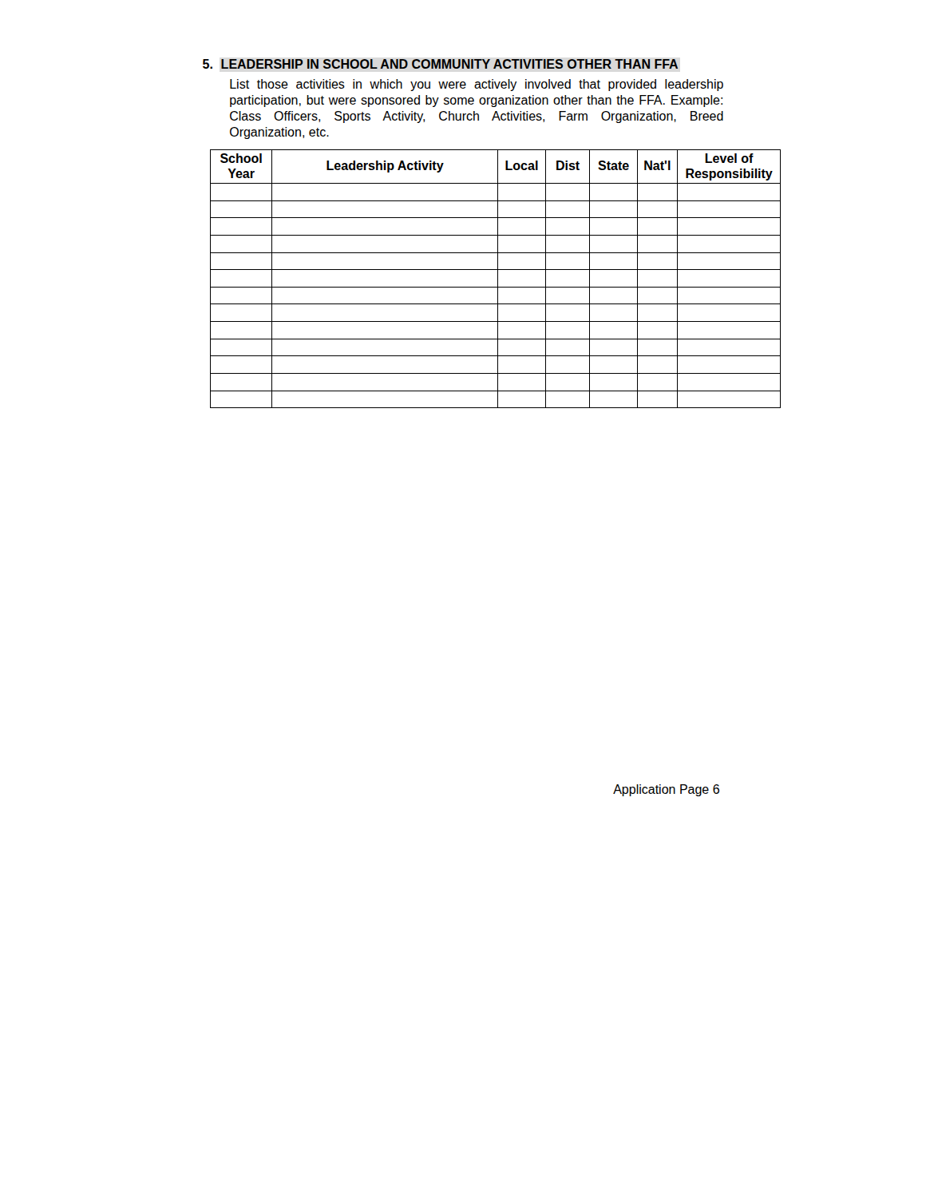5. LEADERSHIP IN SCHOOL AND COMMUNITY ACTIVITIES OTHER THAN FFA
List those activities in which you were actively involved that provided leadership participation, but were sponsored by some organization other than the FFA. Example: Class Officers, Sports Activity, Church Activities, Farm Organization, Breed Organization, etc.
| School Year | Leadership Activity | Local | Dist | State | Nat'l | Level of Responsibility |
| --- | --- | --- | --- | --- | --- | --- |
Application Page 6